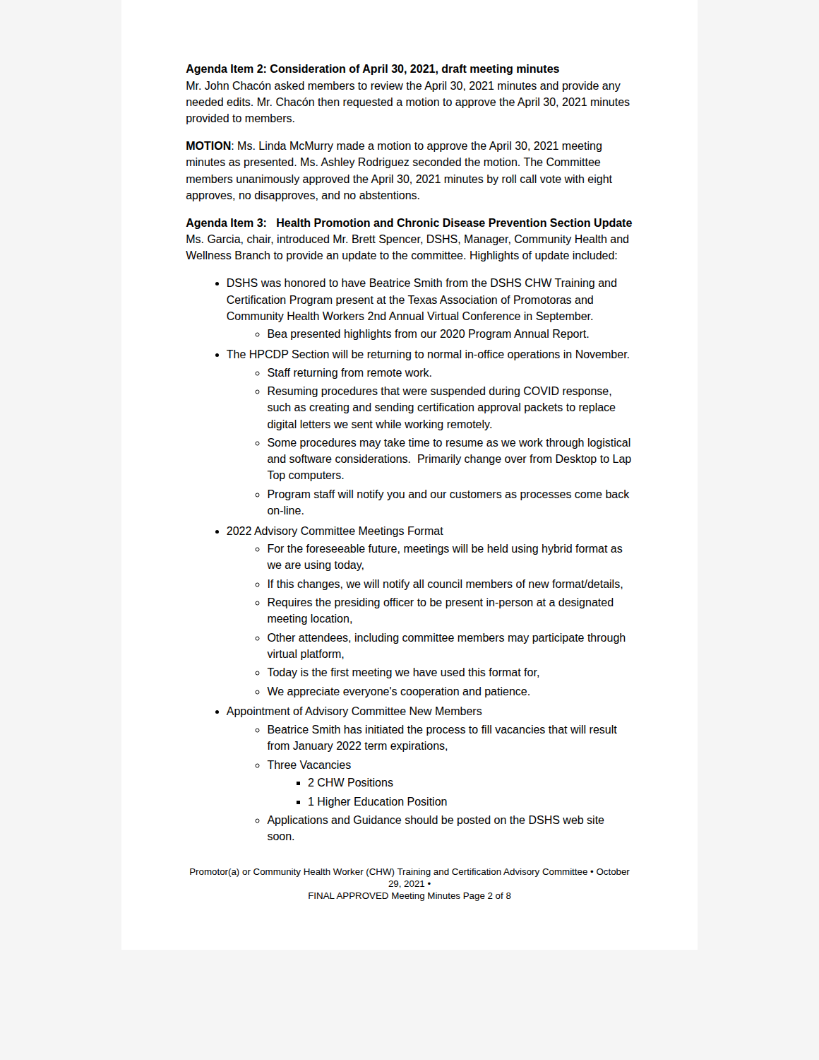Agenda Item 2: Consideration of April 30, 2021, draft meeting minutes
Mr. John Chacón asked members to review the April 30, 2021 minutes and provide any needed edits. Mr. Chacón then requested a motion to approve the April 30, 2021 minutes provided to members.
MOTION: Ms. Linda McMurry made a motion to approve the April 30, 2021 meeting minutes as presented. Ms. Ashley Rodriguez seconded the motion. The Committee members unanimously approved the April 30, 2021 minutes by roll call vote with eight approves, no disapproves, and no abstentions.
Agenda Item 3: Health Promotion and Chronic Disease Prevention Section Update
Ms. Garcia, chair, introduced Mr. Brett Spencer, DSHS, Manager, Community Health and Wellness Branch to provide an update to the committee. Highlights of update included:
DSHS was honored to have Beatrice Smith from the DSHS CHW Training and Certification Program present at the Texas Association of Promotoras and Community Health Workers 2nd Annual Virtual Conference in September.
Bea presented highlights from our 2020 Program Annual Report.
The HPCDP Section will be returning to normal in-office operations in November.
Staff returning from remote work.
Resuming procedures that were suspended during COVID response, such as creating and sending certification approval packets to replace digital letters we sent while working remotely.
Some procedures may take time to resume as we work through logistical and software considerations. Primarily change over from Desktop to Lap Top computers.
Program staff will notify you and our customers as processes come back on-line.
2022 Advisory Committee Meetings Format
For the foreseeable future, meetings will be held using hybrid format as we are using today,
If this changes, we will notify all council members of new format/details,
Requires the presiding officer to be present in-person at a designated meeting location,
Other attendees, including committee members may participate through virtual platform,
Today is the first meeting we have used this format for,
We appreciate everyone's cooperation and patience.
Appointment of Advisory Committee New Members
Beatrice Smith has initiated the process to fill vacancies that will result from January 2022 term expirations,
Three Vacancies
2 CHW Positions
1 Higher Education Position
Applications and Guidance should be posted on the DSHS web site soon.
Promotor(a) or Community Health Worker (CHW) Training and Certification Advisory Committee • October 29, 2021 •
FINAL APPROVED Meeting Minutes Page 2 of 8